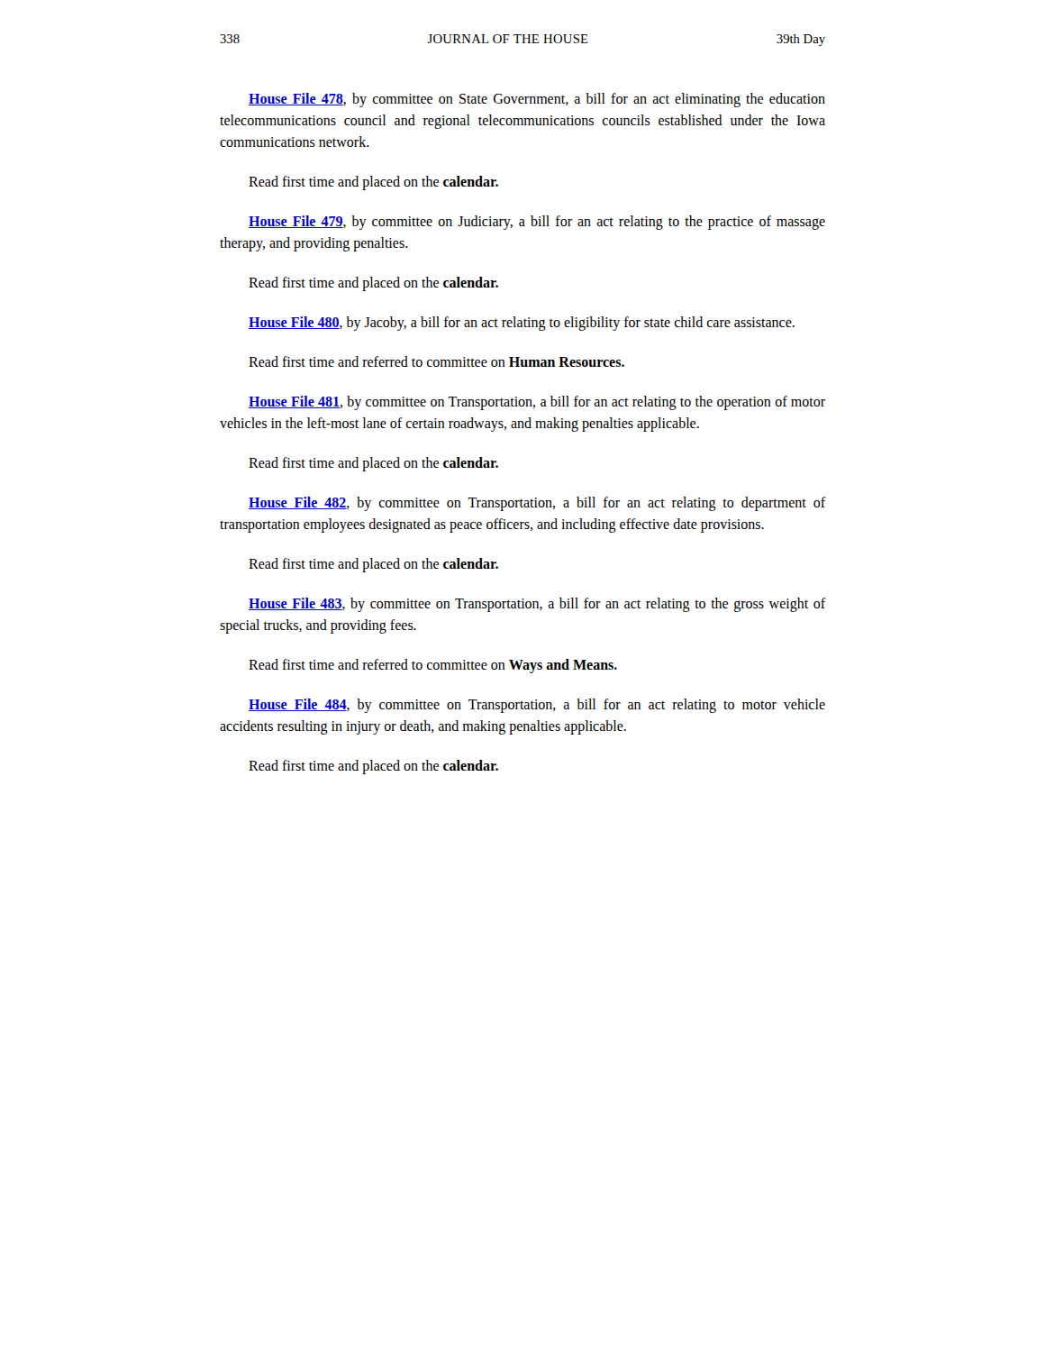338 JOURNAL OF THE HOUSE 39th Day
House File 478, by committee on State Government, a bill for an act eliminating the education telecommunications council and regional telecommunications councils established under the Iowa communications network.
Read first time and placed on the calendar.
House File 479, by committee on Judiciary, a bill for an act relating to the practice of massage therapy, and providing penalties.
Read first time and placed on the calendar.
House File 480, by Jacoby, a bill for an act relating to eligibility for state child care assistance.
Read first time and referred to committee on Human Resources.
House File 481, by committee on Transportation, a bill for an act relating to the operation of motor vehicles in the left-most lane of certain roadways, and making penalties applicable.
Read first time and placed on the calendar.
House File 482, by committee on Transportation, a bill for an act relating to department of transportation employees designated as peace officers, and including effective date provisions.
Read first time and placed on the calendar.
House File 483, by committee on Transportation, a bill for an act relating to the gross weight of special trucks, and providing fees.
Read first time and referred to committee on Ways and Means.
House File 484, by committee on Transportation, a bill for an act relating to motor vehicle accidents resulting in injury or death, and making penalties applicable.
Read first time and placed on the calendar.